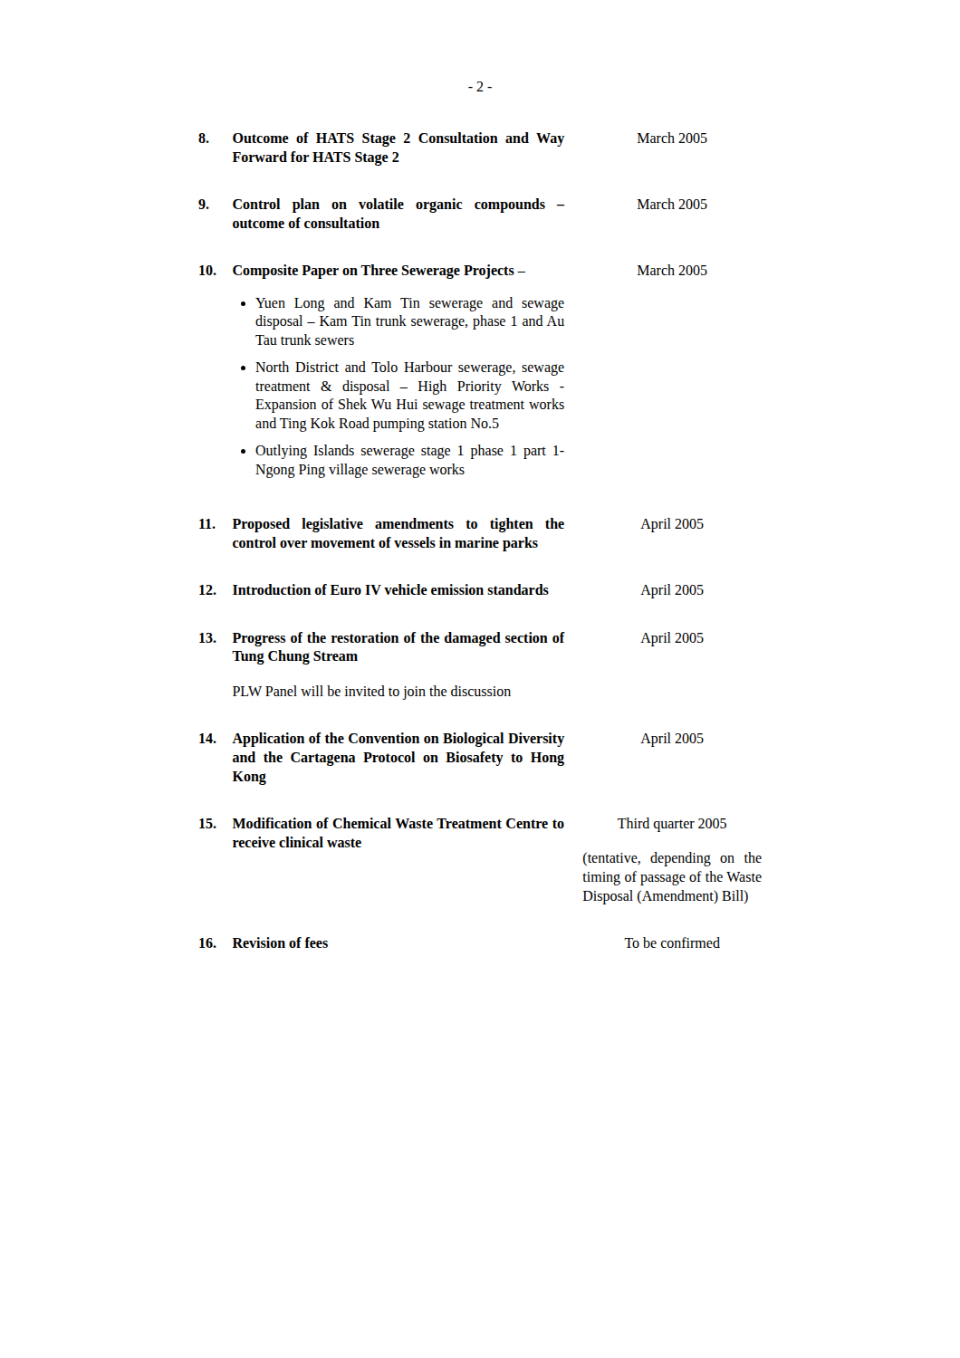- 2 -
| 8. | Outcome of HATS Stage 2 Consultation and Way Forward for HATS Stage 2 | March 2005 |
| 9. | Control plan on volatile organic compounds – outcome of consultation | March 2005 |
| 10. | Composite Paper on Three Sewerage Projects – Yuen Long and Kam Tin sewerage and sewage disposal – Kam Tin trunk sewerage, phase 1 and Au Tau trunk sewers North District and Tolo Harbour sewerage, sewage treatment & disposal – High Priority Works - Expansion of Shek Wu Hui sewage treatment works and Ting Kok Road pumping station No.5 Outlying Islands sewerage stage 1 phase 1 part 1- Ngong Ping village sewerage works | March 2005 |
| 11. | Proposed legislative amendments to tighten the control over movement of vessels in marine parks | April 2005 |
| 12. | Introduction of Euro IV vehicle emission standards | April 2005 |
| 13. | Progress of the restoration of the damaged section of Tung Chung Stream PLW Panel will be invited to join the discussion | April 2005 |
| 14. | Application of the Convention on Biological Diversity and the Cartagena Protocol on Biosafety to Hong Kong | April 2005 |
| 15. | Modification of Chemical Waste Treatment Centre to receive clinical waste | Third quarter 2005 (tentative, depending on the timing of passage of the Waste Disposal (Amendment) Bill) |
| 16. | Revision of fees | To be confirmed |